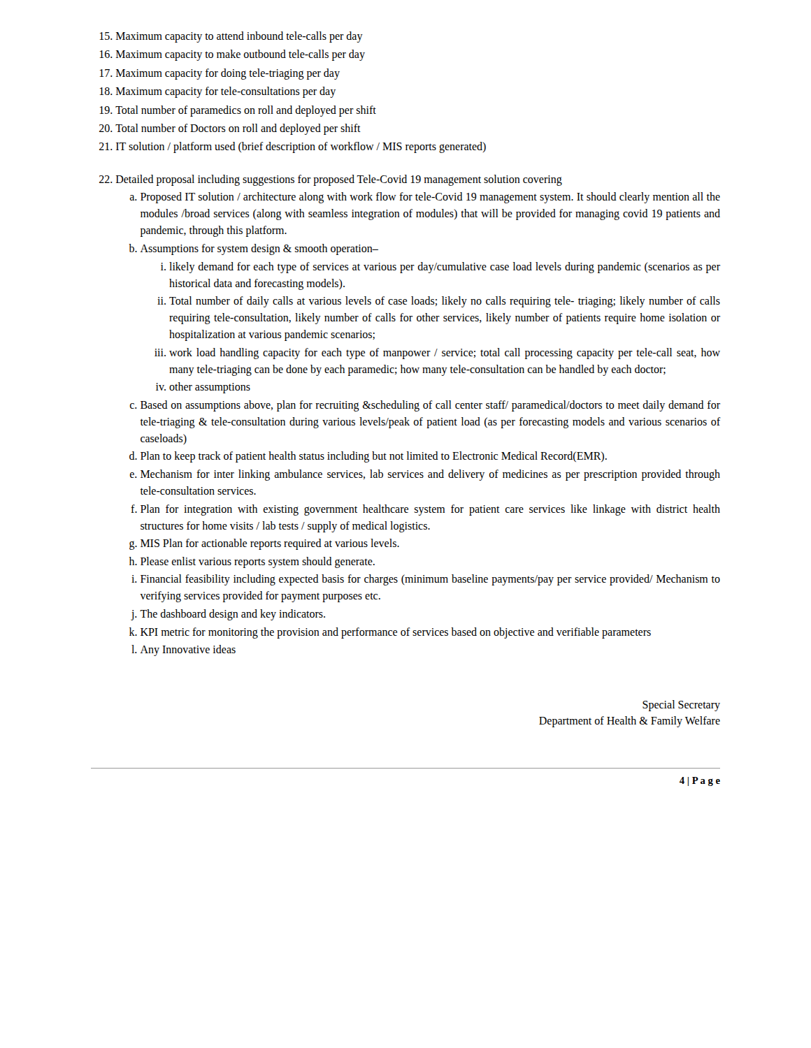Maximum capacity to attend inbound tele-calls per day
Maximum capacity to make outbound tele-calls per day
Maximum capacity for doing tele-triaging per day
Maximum capacity for tele-consultations per day
Total number of paramedics on roll and deployed per shift
Total number of Doctors on roll and deployed per shift
IT solution / platform used (brief description of workflow / MIS reports generated)
Detailed proposal including suggestions for proposed Tele-Covid 19 management solution covering
Proposed IT solution / architecture along with work flow for tele-Covid 19 management system. It should clearly mention all the modules /broad services (along with seamless integration of modules) that will be provided for managing covid 19 patients and pandemic, through this platform.
Assumptions for system design & smooth operation–
likely demand for each type of services at various per day/cumulative case load levels during pandemic (scenarios as per historical data and forecasting models).
Total number of daily calls at various levels of case loads; likely no calls requiring tele- triaging; likely number of calls requiring tele-consultation, likely number of calls for other services, likely number of patients require home isolation or hospitalization at various pandemic scenarios;
work load handling capacity for each type of manpower / service; total call processing capacity per tele-call seat, how many tele-triaging can be done by each paramedic; how many tele-consultation can be handled by each doctor;
other assumptions
Based on assumptions above, plan for recruiting &scheduling of call center staff/ paramedical/doctors to meet daily demand for tele-triaging & tele-consultation during various levels/peak of patient load (as per forecasting models and various scenarios of caseloads)
Plan to keep track of patient health status including but not limited to Electronic Medical Record(EMR).
Mechanism for inter linking ambulance services, lab services and delivery of medicines as per prescription provided through tele-consultation services.
Plan for integration with existing government healthcare system for patient care services like linkage with district health structures for home visits / lab tests / supply of medical logistics.
MIS Plan for actionable reports required at various levels.
Please enlist various reports system should generate.
Financial feasibility including expected basis for charges (minimum baseline payments/pay per service provided/ Mechanism to verifying services provided for payment purposes etc.
The dashboard design and key indicators.
KPI metric for monitoring the provision and performance of services based on objective and verifiable parameters
Any Innovative ideas
Special Secretary
Department of Health & Family Welfare
4 | P a g e